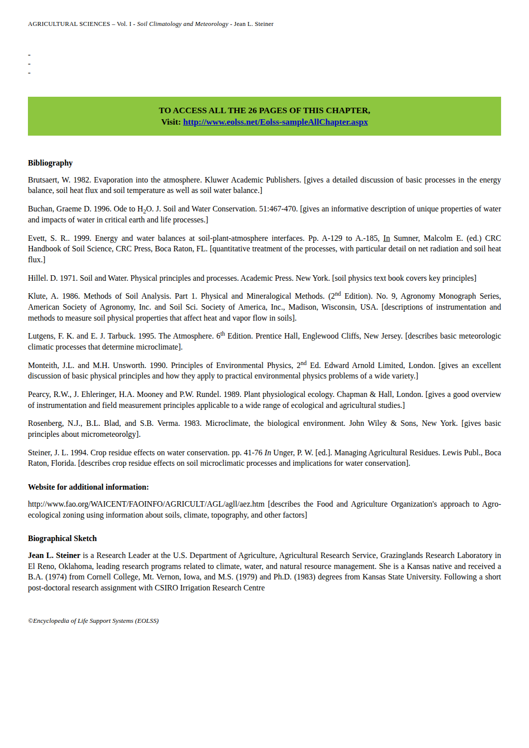AGRICULTURAL SCIENCES – Vol. I - Soil Climatology and Meteorology - Jean L. Steiner
-
-
-
TO ACCESS ALL THE 26 PAGES OF THIS CHAPTER,
Visit: http://www.eolss.net/Eolss-sampleAllChapter.aspx
Bibliography
Brutsaert, W. 1982. Evaporation into the atmosphere. Kluwer Academic Publishers. [gives a detailed discussion of basic processes in the energy balance, soil heat flux and soil temperature as well as soil water balance.]
Buchan, Graeme D. 1996. Ode to H2O. J. Soil and Water Conservation. 51:467-470. [gives an informative description of unique properties of water and impacts of water in critical earth and life processes.]
Evett, S. R.. 1999. Energy and water balances at soil-plant-atmosphere interfaces. Pp. A-129 to A.-185, In Sumner, Malcolm E. (ed.) CRC Handbook of Soil Science, CRC Press, Boca Raton, FL. [quantitative treatment of the processes, with particular detail on net radiation and soil heat flux.]
Hillel. D. 1971. Soil and Water. Physical principles and processes. Academic Press. New York. [soil physics text book covers key principles]
Klute, A. 1986. Methods of Soil Analysis. Part 1. Physical and Mineralogical Methods. (2nd Edition). No. 9, Agronomy Monograph Series, American Society of Agronomy, Inc. and Soil Sci. Society of America, Inc., Madison, Wisconsin, USA. [descriptions of instrumentation and methods to measure soil physical properties that affect heat and vapor flow in soils].
Lutgens, F. K. and E. J. Tarbuck. 1995. The Atmosphere. 6th Edition. Prentice Hall, Englewood Cliffs, New Jersey. [describes basic meteorologic climatic processes that determine microclimate].
Monteith, J.L. and M.H. Unsworth. 1990. Principles of Environmental Physics, 2nd Ed. Edward Arnold Limited, London. [gives an excellent discussion of basic physical principles and how they apply to practical environmental physics problems of a wide variety.]
Pearcy, R.W., J. Ehleringer, H.A. Mooney and P.W. Rundel. 1989. Plant physiological ecology. Chapman & Hall, London. [gives a good overview of instrumentation and field measurement principles applicable to a wide range of ecological and agricultural studies.]
Rosenberg, N.J., B.L. Blad, and S.B. Verma. 1983. Microclimate, the biological environment. John Wiley & Sons, New York. [gives basic principles about micrometeorolgy].
Steiner, J. L. 1994. Crop residue effects on water conservation. pp. 41-76 In Unger, P. W. [ed.]. Managing Agricultural Residues. Lewis Publ., Boca Raton, Florida. [describes crop residue effects on soil microclimatic processes and implications for water conservation].
Website for additional information:
http://www.fao.org/WAICENT/FAOINFO/AGRICULT/AGL/agll/aez.htm [describes the Food and Agriculture Organization's approach to Agro-ecological zoning using information about soils, climate, topography, and other factors]
Biographical Sketch
Jean L. Steiner is a Research Leader at the U.S. Department of Agriculture, Agricultural Research Service, Grazinglands Research Laboratory in El Reno, Oklahoma, leading research programs related to climate, water, and natural resource management. She is a Kansas native and received a B.A. (1974) from Cornell College, Mt. Vernon, Iowa, and M.S. (1979) and Ph.D. (1983) degrees from Kansas State University. Following a short post-doctoral research assignment with CSIRO Irrigation Research Centre
©Encyclopedia of Life Support Systems (EOLSS)